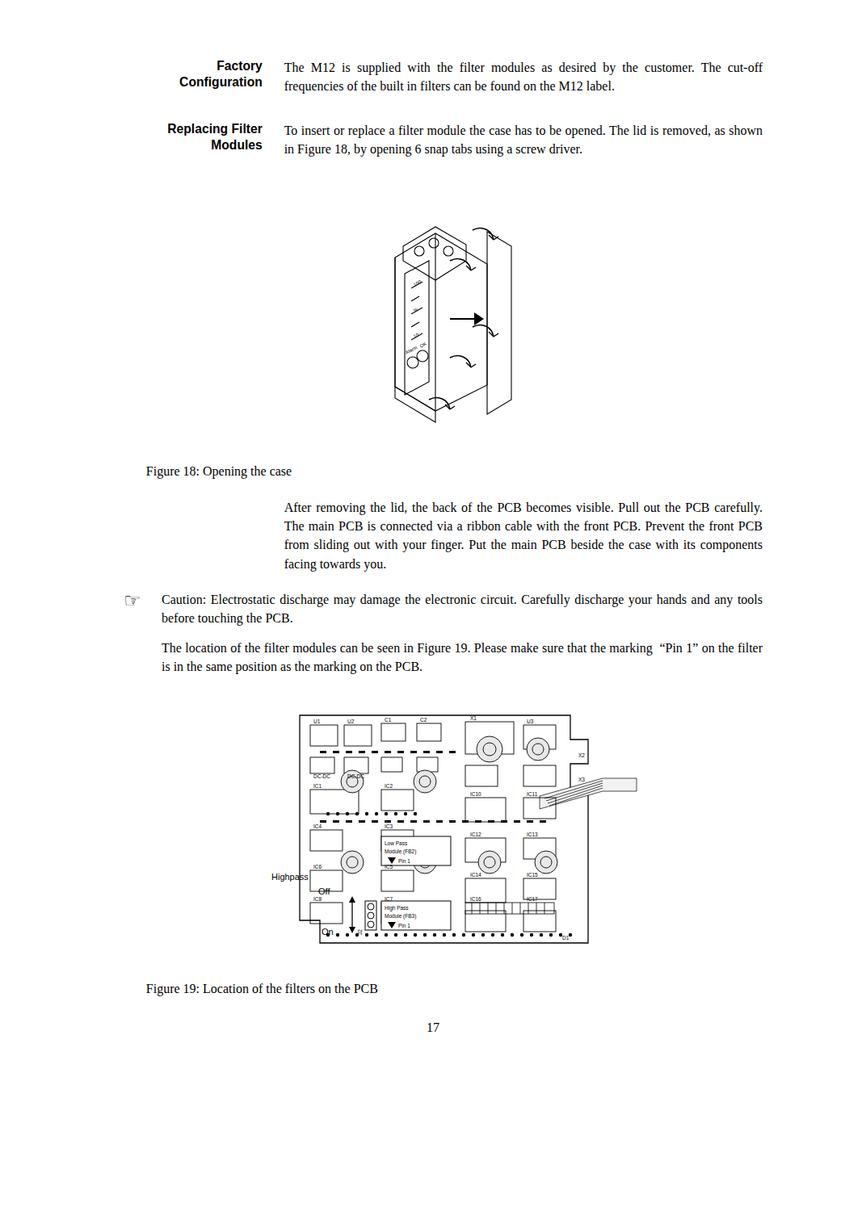Factory
Configuration
The M12 is supplied with the filter modules as desired by the customer. The cut-off frequencies of the built in filters can be found on the M12 label.
Replacing Filter
Modules
To insert or replace a filter module the case has to be opened. The lid is removed, as shown in Figure 18, by opening 6 snap tabs using a screw driver.
100 % 10 Alarm OK
Figure 18: Opening the case
After removing the lid, the back of the PCB becomes visible. Pull out the PCB carefully. The main PCB is connected via a ribbon cable with the front PCB. Prevent the front PCB from sliding out with your finger. Put the main PCB beside the case with its components facing towards you.
☞
Caution: Electrostatic discharge may damage the electronic circuit. Carefully discharge your hands and any tools before touching the PCB.
The location of the filter modules can be seen in Figure 19. Please make sure that the marking “Pin 1” on the filter is in the same position as the marking on the PCB.
Low Pass Module (FB2) Pin 1 High Pass Module (FB3) Pin 1 J2 Highpass Off On DC-DC DC-DC X1 X2 X3 C1 C2 U1 U2 U3 IC10 IC11 IC2 IC1 IC3 IC4 IC12 IC13 IC5 IC6 IC14 IC15 IC7 IC8 IC16 IC17 D1
Figure 19: Location of the filters on the PCB
17